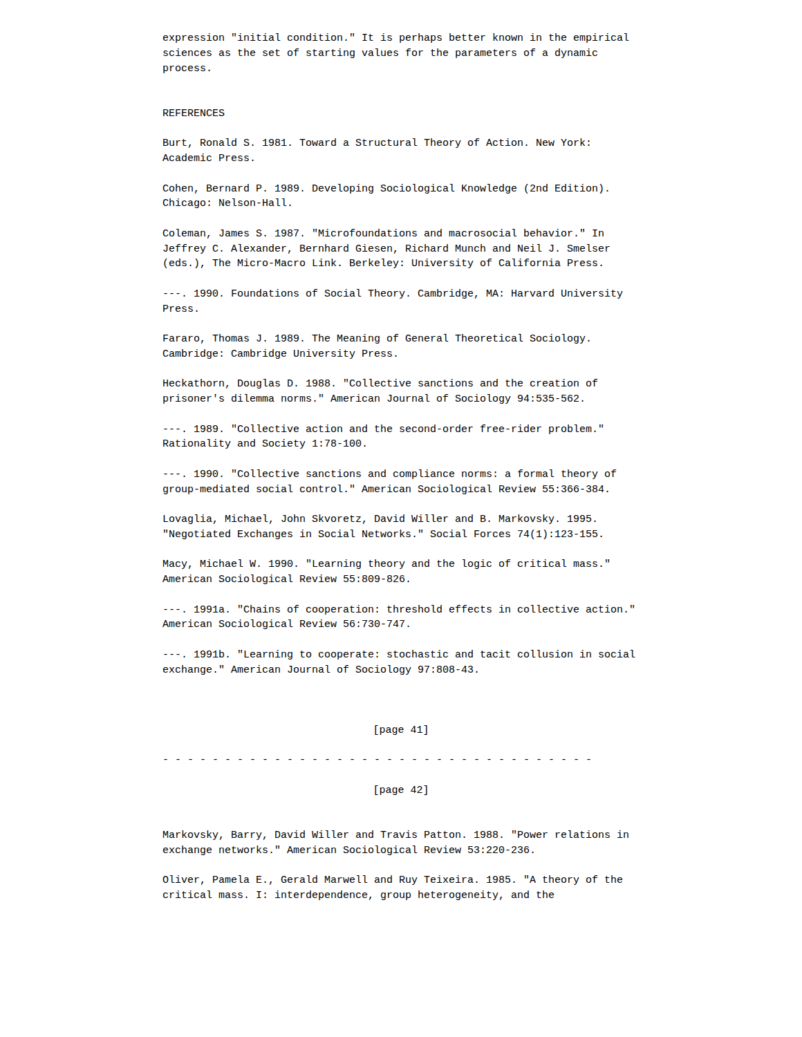expression "initial condition." It is perhaps better known in the empirical sciences as the set of starting values for the parameters of a dynamic process.
REFERENCES
Burt, Ronald S. 1981. Toward a Structural Theory of Action. New York: Academic Press.
Cohen, Bernard P. 1989. Developing Sociological Knowledge (2nd Edition). Chicago: Nelson-Hall.
Coleman, James S. 1987. "Microfoundations and macrosocial behavior." In Jeffrey C. Alexander, Bernhard Giesen, Richard Munch and Neil J. Smelser (eds.), The Micro-Macro Link. Berkeley: University of California Press.
---. 1990. Foundations of Social Theory. Cambridge, MA: Harvard University Press.
Fararo, Thomas J. 1989. The Meaning of General Theoretical Sociology. Cambridge: Cambridge University Press.
Heckathorn, Douglas D. 1988. "Collective sanctions and the creation of prisoner's dilemma norms." American Journal of Sociology 94:535-562.
---. 1989. "Collective action and the second-order free-rider problem." Rationality and Society 1:78-100.
---. 1990. "Collective sanctions and compliance norms: a formal theory of group-mediated social control." American Sociological Review 55:366-384.
Lovaglia, Michael, John Skvoretz, David Willer and B. Markovsky. 1995. "Negotiated Exchanges in Social Networks." Social Forces 74(1):123-155.
Macy, Michael W. 1990. "Learning theory and the logic of critical mass." American Sociological Review 55:809-826.
---. 1991a. "Chains of cooperation: threshold effects in collective action." American Sociological Review 56:730-747.
---. 1991b. "Learning to cooperate: stochastic and tacit collusion in social exchange." American Journal of Sociology 97:808-43.
[page 41]
- - - - - - - - - - - - - - - - - - - - - - - - - - - - - - - - - - -
[page 42]
Markovsky, Barry, David Willer and Travis Patton. 1988. "Power relations in exchange networks." American Sociological Review 53:220-236.
Oliver, Pamela E., Gerald Marwell and Ruy Teixeira. 1985. "A theory of the critical mass. I: interdependence, group heterogeneity, and the